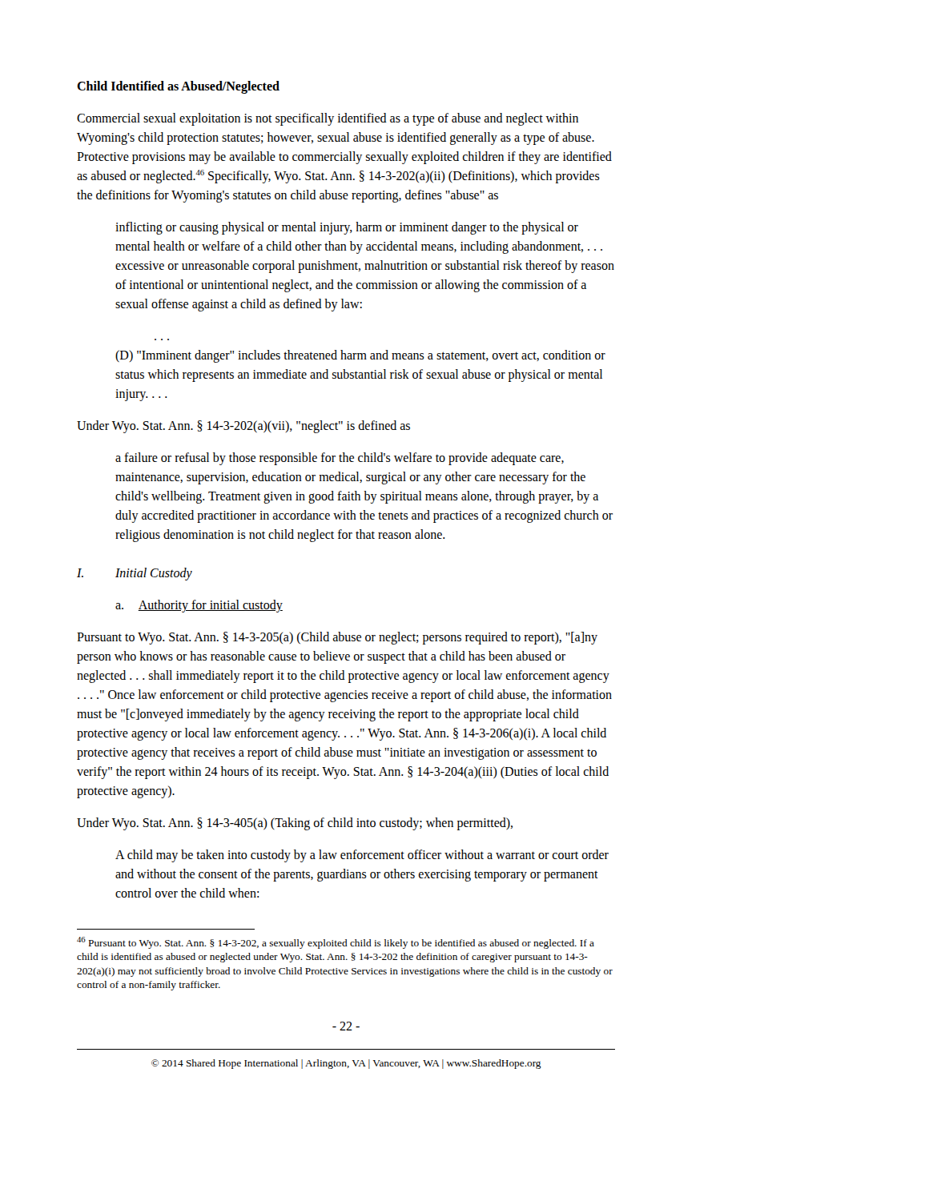Child Identified as Abused/Neglected
Commercial sexual exploitation is not specifically identified as a type of abuse and neglect within Wyoming's child protection statutes; however, sexual abuse is identified generally as a type of abuse. Protective provisions may be available to commercially sexually exploited children if they are identified as abused or neglected.46 Specifically, Wyo. Stat. Ann. § 14-3-202(a)(ii) (Definitions), which provides the definitions for Wyoming's statutes on child abuse reporting, defines "abuse" as
inflicting or causing physical or mental injury, harm or imminent danger to the physical or mental health or welfare of a child other than by accidental means, including abandonment, . . . excessive or unreasonable corporal punishment, malnutrition or substantial risk thereof by reason of intentional or unintentional neglect, and the commission or allowing the commission of a sexual offense against a child as defined by law:
. . .
(D) "Imminent danger" includes threatened harm and means a statement, overt act, condition or status which represents an immediate and substantial risk of sexual abuse or physical or mental injury. . . .
Under Wyo. Stat. Ann. § 14-3-202(a)(vii), "neglect" is defined as
a failure or refusal by those responsible for the child's welfare to provide adequate care, maintenance, supervision, education or medical, surgical or any other care necessary for the child's wellbeing. Treatment given in good faith by spiritual means alone, through prayer, by a duly accredited practitioner in accordance with the tenets and practices of a recognized church or religious denomination is not child neglect for that reason alone.
I. Initial Custody
a. Authority for initial custody
Pursuant to Wyo. Stat. Ann. § 14-3-205(a) (Child abuse or neglect; persons required to report), "[a]ny person who knows or has reasonable cause to believe or suspect that a child has been abused or neglected . . . shall immediately report it to the child protective agency or local law enforcement agency . . . ." Once law enforcement or child protective agencies receive a report of child abuse, the information must be "[c]onveyed immediately by the agency receiving the report to the appropriate local child protective agency or local law enforcement agency. . . ." Wyo. Stat. Ann. § 14-3-206(a)(i). A local child protective agency that receives a report of child abuse must "initiate an investigation or assessment to verify" the report within 24 hours of its receipt. Wyo. Stat. Ann. § 14-3-204(a)(iii) (Duties of local child protective agency).
Under Wyo. Stat. Ann. § 14-3-405(a) (Taking of child into custody; when permitted),
A child may be taken into custody by a law enforcement officer without a warrant or court order and without the consent of the parents, guardians or others exercising temporary or permanent control over the child when:
46 Pursuant to Wyo. Stat. Ann. § 14-3-202, a sexually exploited child is likely to be identified as abused or neglected. If a child is identified as abused or neglected under Wyo. Stat. Ann. § 14-3-202 the definition of caregiver pursuant to 14-3-202(a)(i) may not sufficiently broad to involve Child Protective Services in investigations where the child is in the custody or control of a non-family trafficker.
- 22 -
© 2014 Shared Hope International | Arlington, VA | Vancouver, WA | www.SharedHope.org